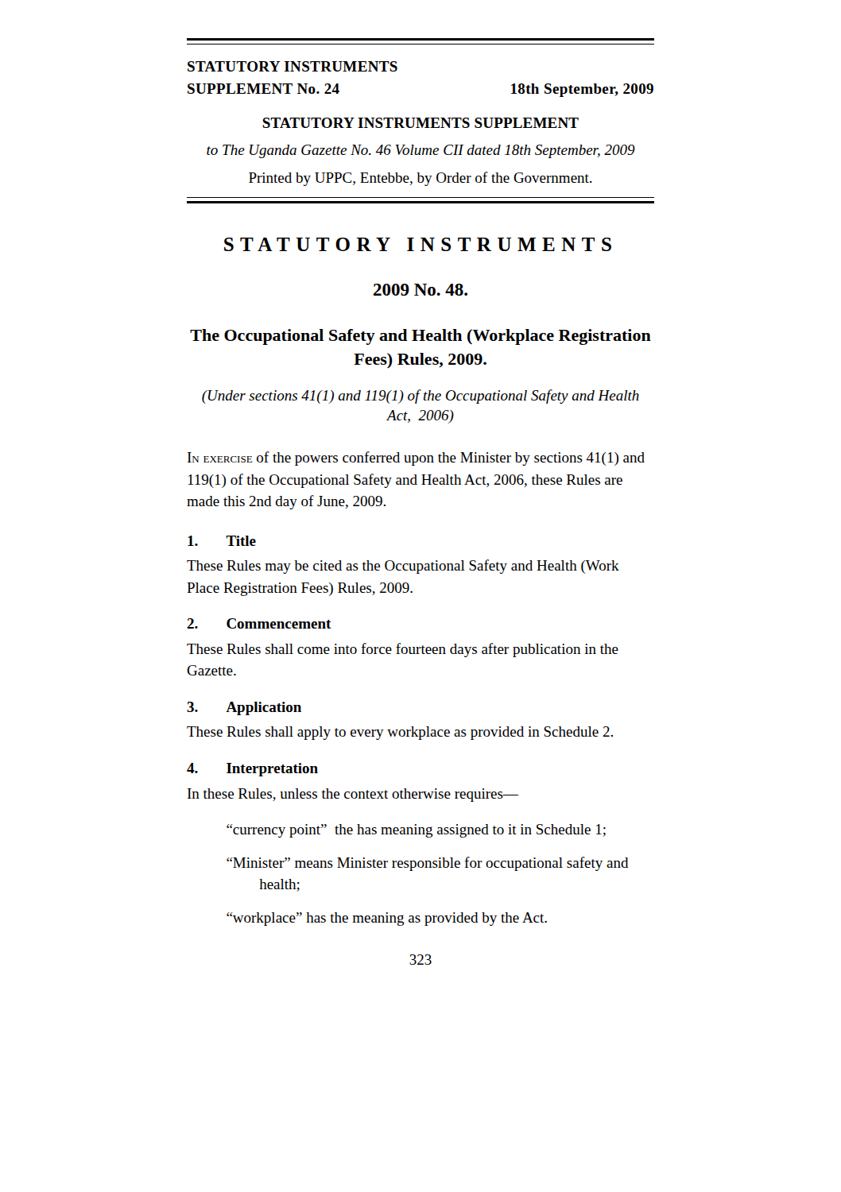STATUTORY INSTRUMENTS
SUPPLEMENT No. 2418th September, 2009
STATUTORY INSTRUMENTS SUPPLEMENT
to The Uganda Gazette No. 46 Volume CII dated 18th September, 2009
Printed by UPPC, Entebbe, by Order of the Government.
STATUTORY INSTRUMENTS
2009 No. 48.
The Occupational Safety and Health (Workplace Registration Fees) Rules, 2009.
(Under sections 41(1) and 119(1) of the Occupational Safety and Health Act, 2006)
In exercise of the powers conferred upon the Minister by sections 41(1) and 119(1) of the Occupational Safety and Health Act, 2006, these Rules are made this 2nd day of June, 2009.
1. Title
These Rules may be cited as the Occupational Safety and Health (Work Place Registration Fees) Rules, 2009.
2. Commencement
These Rules shall come into force fourteen days after publication in the Gazette.
3. Application
These Rules shall apply to every workplace as provided in Schedule 2.
4. Interpretation
In these Rules, unless the context otherwise requires—
“currency point” the has meaning assigned to it in Schedule 1;
“Minister” means Minister responsible for occupational safety and health;
“workplace” has the meaning as provided by the Act.
323